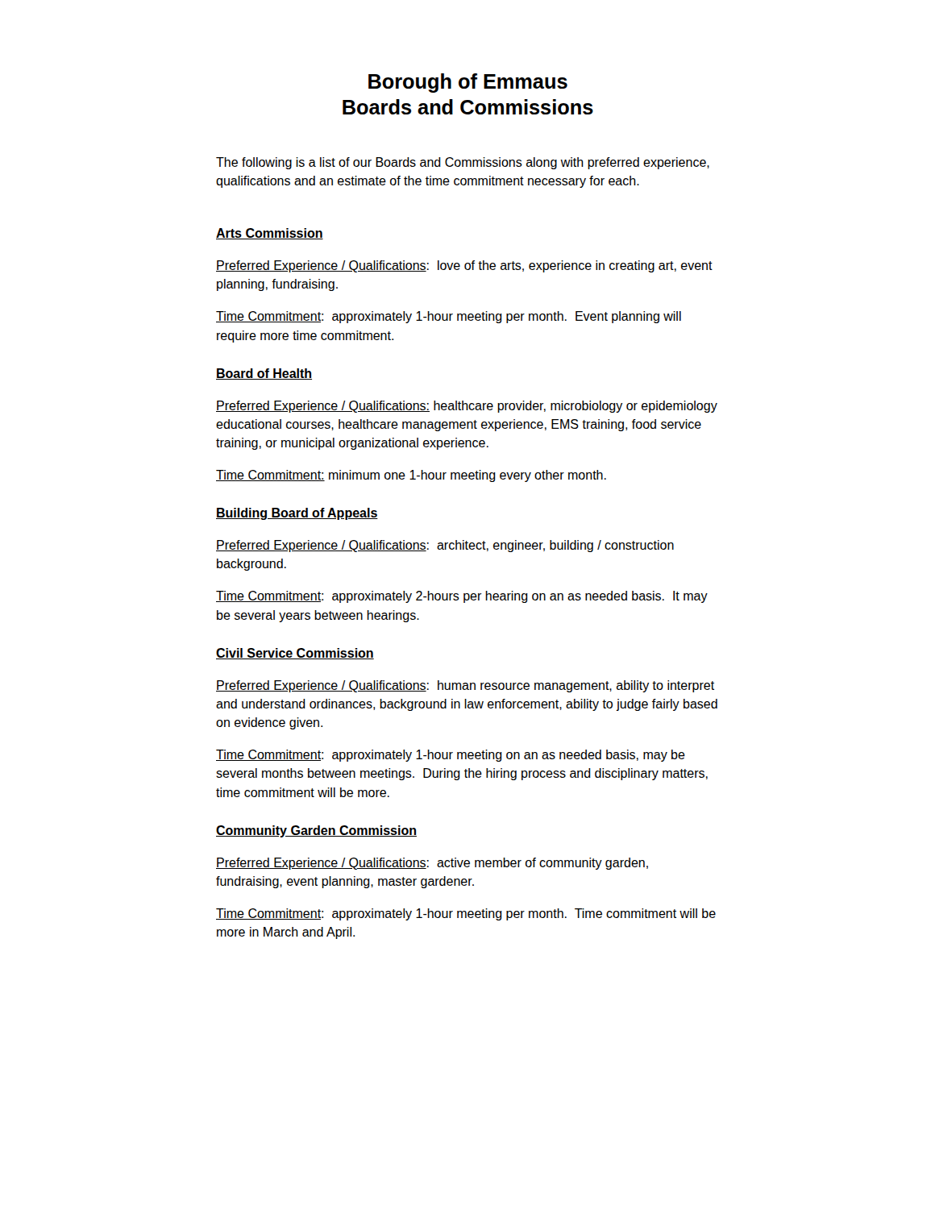Borough of Emmaus
Boards and Commissions
The following is a list of our Boards and Commissions along with preferred experience, qualifications and an estimate of the time commitment necessary for each.
Arts Commission
Preferred Experience / Qualifications: love of the arts, experience in creating art, event planning, fundraising.
Time Commitment: approximately 1-hour meeting per month. Event planning will require more time commitment.
Board of Health
Preferred Experience / Qualifications: healthcare provider, microbiology or epidemiology educational courses, healthcare management experience, EMS training, food service training, or municipal organizational experience.
Time Commitment: minimum one 1-hour meeting every other month.
Building Board of Appeals
Preferred Experience / Qualifications: architect, engineer, building / construction background.
Time Commitment: approximately 2-hours per hearing on an as needed basis. It may be several years between hearings.
Civil Service Commission
Preferred Experience / Qualifications: human resource management, ability to interpret and understand ordinances, background in law enforcement, ability to judge fairly based on evidence given.
Time Commitment: approximately 1-hour meeting on an as needed basis, may be several months between meetings. During the hiring process and disciplinary matters, time commitment will be more.
Community Garden Commission
Preferred Experience / Qualifications: active member of community garden, fundraising, event planning, master gardener.
Time Commitment: approximately 1-hour meeting per month. Time commitment will be more in March and April.